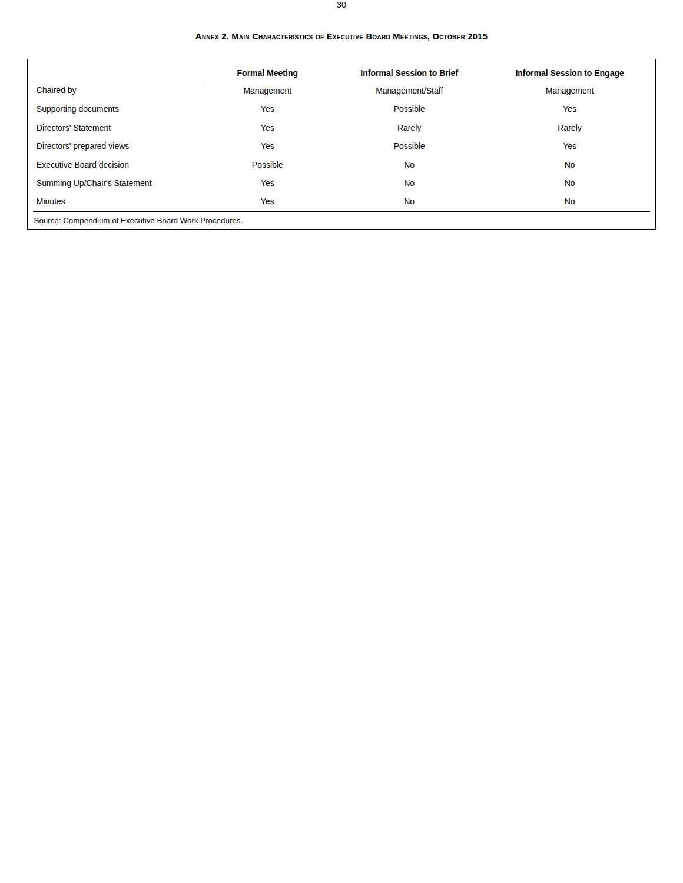30
Annex 2. Main Characteristics of Executive Board Meetings, October 2015
| | Formal Meeting | Informal Session to Brief | Informal Session to Engage |
| --- | --- | --- | --- |
| Chaired by | Management | Management/Staff | Management |
| Supporting documents | Yes | Possible | Yes |
| Directors' Statement | Yes | Rarely | Rarely |
| Directors' prepared views | Yes | Possible | Yes |
| Executive Board decision | Possible | No | No |
| Summing Up/Chair's Statement | Yes | No | No |
| Minutes | Yes | No | No |
Source: Compendium of Executive Board Work Procedures.